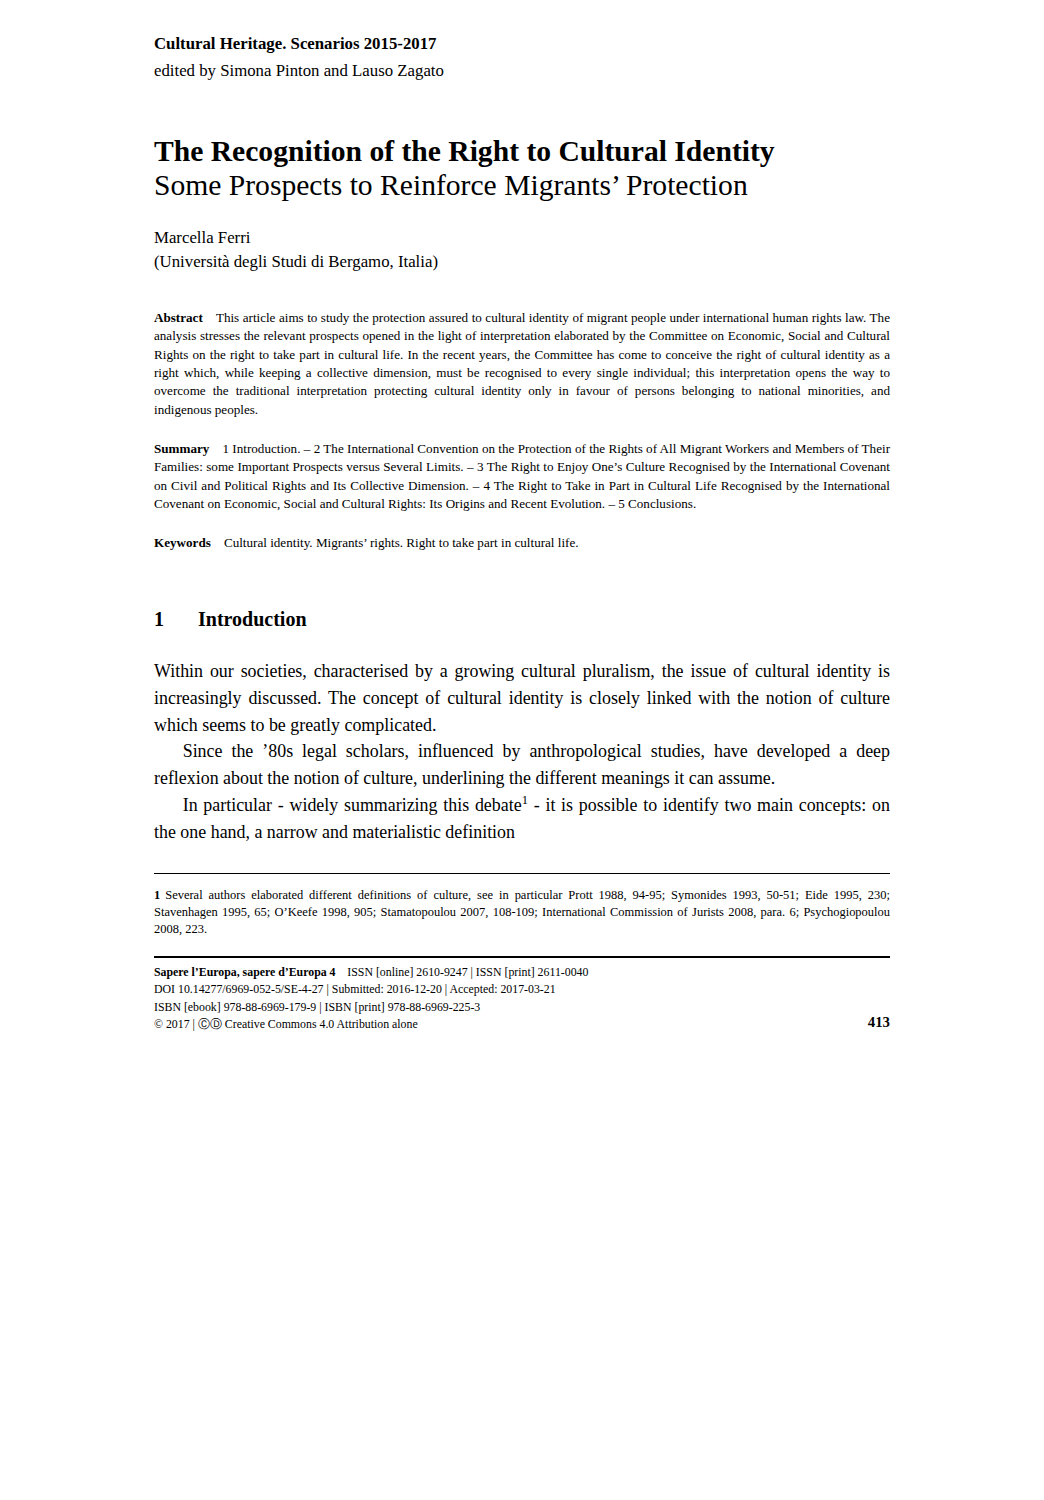Cultural Heritage. Scenarios 2015-2017
edited by Simona Pinton and Lauso Zagato
The Recognition of the Right to Cultural IdentitySome Prospects to Reinforce Migrants’ Protection
Marcella Ferri (Università degli Studi di Bergamo, Italia)
Abstract This article aims to study the protection assured to cultural identity of migrant people under international human rights law. The analysis stresses the relevant prospects opened in the light of interpretation elaborated by the Committee on Economic, Social and Cultural Rights on the right to take part in cultural life. In the recent years, the Committee has come to conceive the right of cultural identity as a right which, while keeping a collective dimension, must be recognised to every single individual; this interpretation opens the way to overcome the traditional interpretation protecting cultural identity only in favour of persons belonging to national minorities, and indigenous peoples.
Summary 1 Introduction. – 2 The International Convention on the Protection of the Rights of All Migrant Workers and Members of Their Families: some Important Prospects versus Several Limits. – 3 The Right to Enjoy One’s Culture Recognised by the International Covenant on Civil and Political Rights and Its Collective Dimension. – 4 The Right to Take in Part in Cultural Life Recognised by the International Covenant on Economic, Social and Cultural Rights: Its Origins and Recent Evolution. – 5 Conclusions.
Keywords Cultural identity. Migrants’ rights. Right to take part in cultural life.
1 Introduction
Within our societies, characterised by a growing cultural pluralism, the issue of cultural identity is increasingly discussed. The concept of cultural identity is closely linked with the notion of culture which seems to be greatly complicated.
Since the ’80s legal scholars, influenced by anthropological studies, have developed a deep reflexion about the notion of culture, underlining the different meanings it can assume.
In particular - widely summarizing this debate1 - it is possible to identify two main concepts: on the one hand, a narrow and materialistic definition
1 Several authors elaborated different definitions of culture, see in particular Prott 1988, 94-95; Symonides 1993, 50-51; Eide 1995, 230; Stavenhagen 1995, 65; O’Keefe 1998, 905; Stamatopoulou 2007, 108-109; International Commission of Jurists 2008, para. 6; Psychogiopoulou 2008, 223.
Sapere l’Europa, sapere d’Europa 4 ISSN [online] 2610-9247 | ISSN [print] 2611-0040
DOI 10.14277/6969-052-5/SE-4-27 | Submitted: 2016-12-20 | Accepted: 2017-03-21
ISBN [ebook] 978-88-6969-179-9 | ISBN [print] 978-88-6969-225-3
© 2017 | ⒸⒹ Creative Commons 4.0 Attribution alone
413